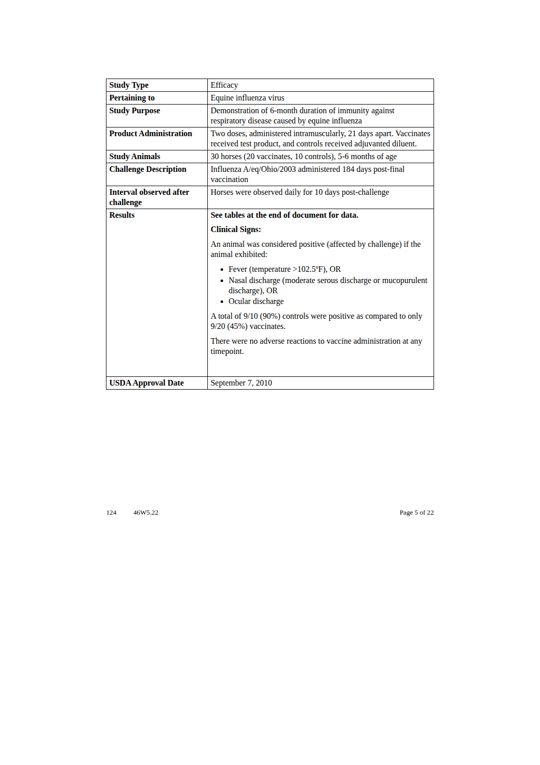| Study Type | Efficacy |
| Pertaining to | Equine influenza virus |
| Study Purpose | Demonstration of 6-month duration of immunity against respiratory disease caused by equine influenza |
| Product Administration | Two doses, administered intramuscularly, 21 days apart. Vaccinates received test product, and controls received adjuvanted diluent. |
| Study Animals | 30 horses (20 vaccinates, 10 controls), 5-6 months of age |
| Challenge Description | Influenza A/eq/Ohio/2003 administered 184 days post-final vaccination |
| Interval observed after challenge | Horses were observed daily for 10 days post-challenge |
| Results | See tables at the end of document for data. Clinical Signs: An animal was considered positive (affected by challenge) if the animal exhibited: Fever (temperature >102.5ºF), OR Nasal discharge (moderate serous discharge or mucopurulent discharge), OR Ocular discharge A total of 9/10 (90%) controls were positive as compared to only 9/20 (45%) vaccinates. There were no adverse reactions to vaccine administration at any timepoint. |
| USDA Approval Date | September 7, 2010 |
124 46W5.22
Page 5 of 22